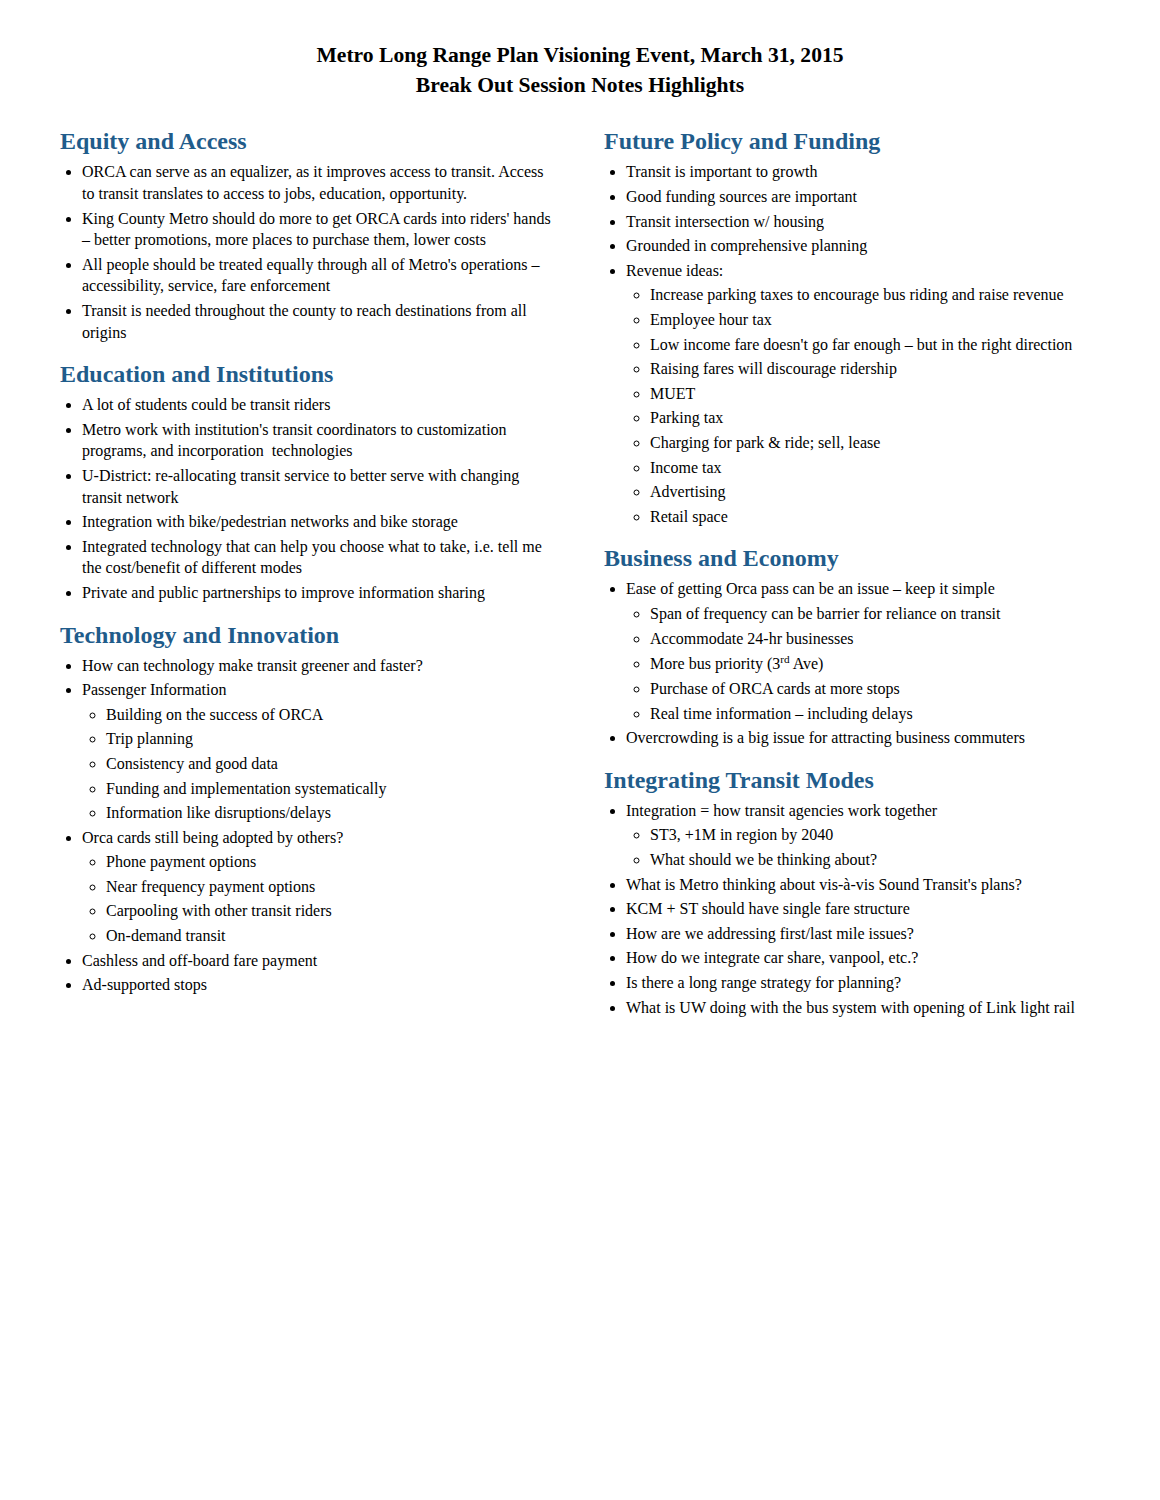Metro Long Range Plan Visioning Event, March 31, 2015
Break Out Session Notes Highlights
Equity and Access
ORCA can serve as an equalizer, as it improves access to transit. Access to transit translates to access to jobs, education, opportunity.
King County Metro should do more to get ORCA cards into riders' hands – better promotions, more places to purchase them, lower costs
All people should be treated equally through all of Metro's operations – accessibility, service, fare enforcement
Transit is needed throughout the county to reach destinations from all origins
Education and Institutions
A lot of students could be transit riders
Metro work with institution's transit coordinators to customization programs, and incorporation technologies
U-District: re-allocating transit service to better serve with changing transit network
Integration with bike/pedestrian networks and bike storage
Integrated technology that can help you choose what to take, i.e. tell me the cost/benefit of different modes
Private and public partnerships to improve information sharing
Technology and Innovation
How can technology make transit greener and faster?
Passenger Information
Building on the success of ORCA
Trip planning
Consistency and good data
Funding and implementation systematically
Information like disruptions/delays
Orca cards still being adopted by others?
Phone payment options
Near frequency payment options
Carpooling with other transit riders
On-demand transit
Cashless and off-board fare payment
Ad-supported stops
Future Policy and Funding
Transit is important to growth
Good funding sources are important
Transit intersection w/ housing
Grounded in comprehensive planning
Revenue ideas:
Increase parking taxes to encourage bus riding and raise revenue
Employee hour tax
Low income fare doesn't go far enough – but in the right direction
Raising fares will discourage ridership
MUET
Parking tax
Charging for park & ride; sell, lease
Income tax
Advertising
Retail space
Business and Economy
Ease of getting Orca pass can be an issue – keep it simple
Span of frequency can be barrier for reliance on transit
Accommodate 24-hr businesses
More bus priority (3rd Ave)
Purchase of ORCA cards at more stops
Real time information – including delays
Overcrowding is a big issue for attracting business commuters
Integrating Transit Modes
Integration = how transit agencies work together
ST3, +1M in region by 2040
What should we be thinking about?
What is Metro thinking about vis-à-vis Sound Transit's plans?
KCM + ST should have single fare structure
How are we addressing first/last mile issues?
How do we integrate car share, vanpool, etc.?
Is there a long range strategy for planning?
What is UW doing with the bus system with opening of Link light rail